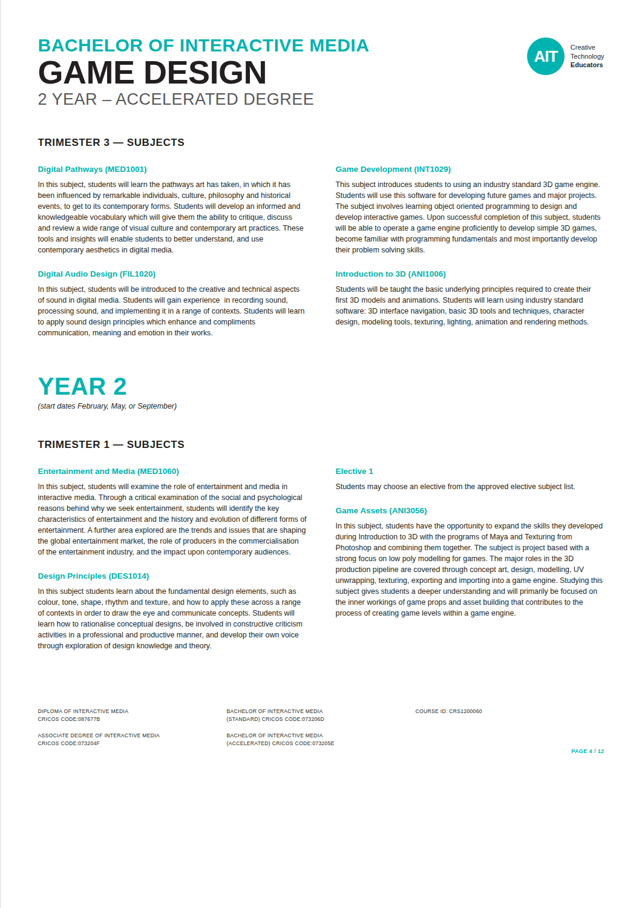Bachelor of Interactive Media
Game Design
2 Year – Accelerated Degree
AIT
Creative
Technology
Educators
Trimester 3 — Subjects
Digital Pathways (MED1001)
In this subject, students will learn the pathways art has taken, in which it has been influenced by remarkable individuals, culture, philosophy and historical events, to get to its contemporary forms. Students will develop an informed and knowledgeable vocabulary which will give them the ability to critique, discuss and review a wide range of visual culture and contemporary art practices. These tools and insights will enable students to better understand, and use contemporary aesthetics in digital media.
Digital Audio Design (FIL1020)
In this subject, students will be introduced to the creative and technical aspects of sound in digital media. Students will gain experience in recording sound, processing sound, and implementing it in a range of contexts. Students will learn to apply sound design principles which enhance and compliments communication, meaning and emotion in their works.
Game Development (INT1029)
This subject introduces students to using an industry standard 3D game engine. Students will use this software for developing future games and major projects.
The subject involves learning object oriented programming to design and develop interactive games. Upon successful completion of this subject, students will be able to operate a game engine proficiently to develop simple 3D games, become familiar with programming fundamentals and most importantly develop their problem solving skills.
Introduction to 3D (ANI1006)
Students will be taught the basic underlying principles required to create their first 3D models and animations. Students will learn using industry standard software: 3D interface navigation, basic 3D tools and techniques, character design, modeling tools, texturing, lighting, animation and rendering methods.
Year 2
(start dates February, May, or September)
Trimester 1 — Subjects
Entertainment and Media (MED1060)
In this subject, students will examine the role of entertainment and media in interactive media. Through a critical examination of the social and psychological reasons behind why we seek entertainment, students will identify the key characteristics of entertainment and the history and evolution of different forms of entertainment. A further area explored are the trends and issues that are shaping the global entertainment market, the role of producers in the commercialisation of the entertainment industry, and the impact upon contemporary audiences.
Design Principles (DES1014)
In this subject students learn about the fundamental design elements, such as colour, tone, shape, rhythm and texture, and how to apply these across a range of contexts in order to draw the eye and communicate concepts. Students will learn how to rationalise conceptual designs, be involved in constructive criticism activities in a professional and productive manner, and develop their own voice through exploration of design knowledge and theory.
Elective 1
Students may choose an elective from the approved elective subject list.
Game Assets (ANI3056)
In this subject, students have the opportunity to expand the skills they developed during Introduction to 3D with the programs of Maya and Texturing from Photoshop and combining them together. The subject is project based with a strong focus on low poly modelling for games. The major roles in the 3D production pipeline are covered through concept art, design, modelling, UV unwrapping, texturing, exporting and importing into a game engine. Studying this subject gives students a deeper understanding and will primarily be focused on the inner workings of game props and asset building that contributes to the process of creating game levels within a game engine.
DIPLOMA OF INTERACTIVE MEDIA
CRICOS CODE:087677B
ASSOCIATE DEGREE OF INTERACTIVE MEDIA
CRICOS CODE:073204F
BACHELOR OF INTERACTIVE MEDIA
(STANDARD) CRICOS CODE:073206D
BACHELOR OF INTERACTIVE MEDIA
(ACCELERATED) CRICOS CODE:073205E
COURSE ID: CRS1200060
PAGE 4 / 12